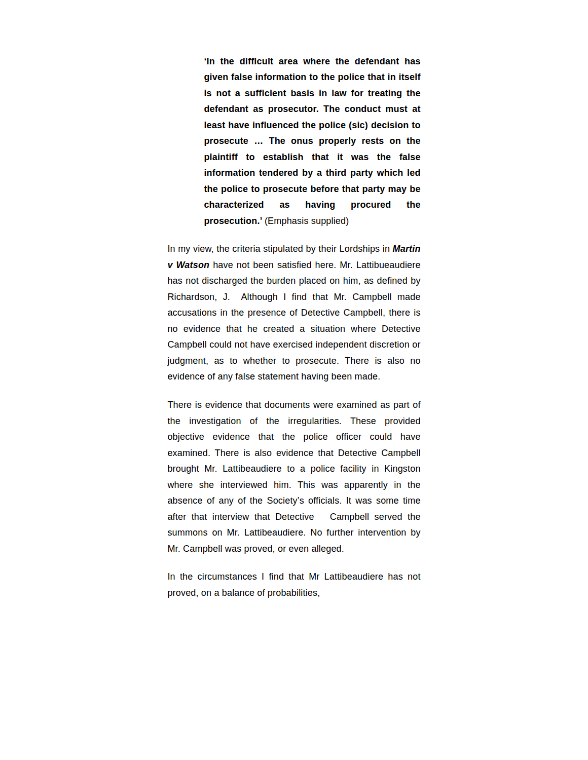‘In the difficult area where the defendant has given false information to the police that in itself is not a sufficient basis in law for treating the defendant as prosecutor. The conduct must at least have influenced the police (sic) decision to prosecute … The onus properly rests on the plaintiff to establish that it was the false information tendered by a third party which led the police to prosecute before that party may be characterized as having procured the prosecution.’ (Emphasis supplied)
In my view, the criteria stipulated by their Lordships in Martin v Watson have not been satisfied here. Mr. Lattibueaudiere has not discharged the burden placed on him, as defined by Richardson, J. Although I find that Mr. Campbell made accusations in the presence of Detective Campbell, there is no evidence that he created a situation where Detective Campbell could not have exercised independent discretion or judgment, as to whether to prosecute. There is also no evidence of any false statement having been made.
There is evidence that documents were examined as part of the investigation of the irregularities. These provided objective evidence that the police officer could have examined. There is also evidence that Detective Campbell brought Mr. Lattibeaudiere to a police facility in Kingston where she interviewed him. This was apparently in the absence of any of the Society’s officials. It was some time after that interview that Detective Campbell served the summons on Mr. Lattibeaudiere. No further intervention by Mr. Campbell was proved, or even alleged.
In the circumstances I find that Mr Lattibeaudiere has not proved, on a balance of probabilities,